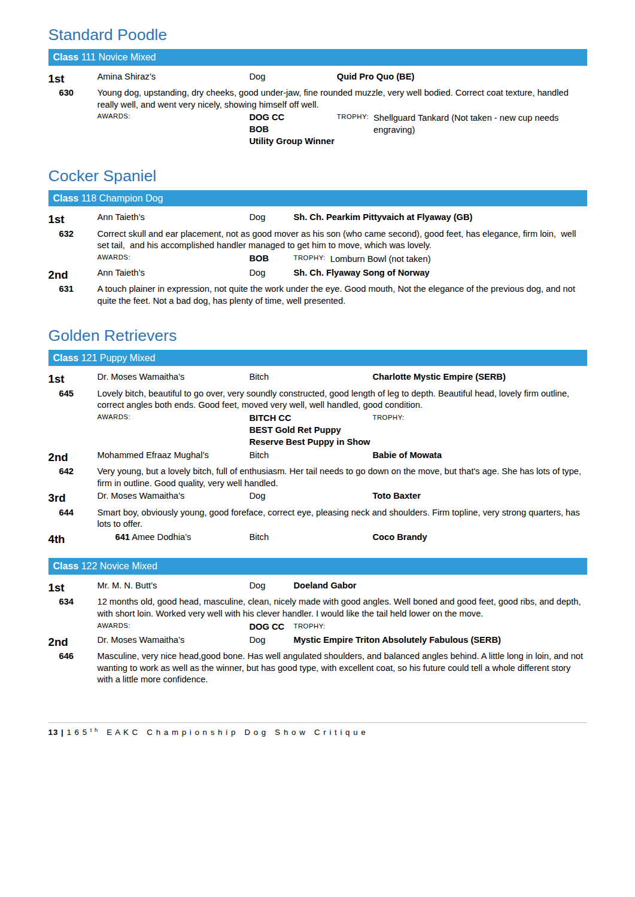Standard Poodle
Class 111 Novice Mixed
| 1st | Amina Shiraz’s | Dog | Quid Pro Quo (BE) |
| 630 | Young dog, upstanding, dry cheeks, good under-jaw, fine rounded muzzle, very well bodied. Correct coat texture, handled really well, and went very nicely, showing himself off well. |
| | AWARDS: | DOG CC BOB Utility Group Winner | / TROPHY: / Shellguard Tankard (Not taken - new cup needs engraving) / |
Cocker Spaniel
Class 118 Champion Dog
| 1st | Ann Taieth’s | Dog | Sh. Ch. Pearkim Pittyvaich at Flyaway (GB) |
| 632 | Correct skull and ear placement, not as good mover as his son (who came second), good feet, has elegance, firm loin, well set tail, and his accomplished handler managed to get him to move, which was lovely. |
| | AWARDS: | BOB | / TROPHY: / Lomburn Bowl (not taken) / |
| 2nd | Ann Taieth’s | Dog | Sh. Ch. Flyaway Song of Norway |
| 631 | A touch plainer in expression, not quite the work under the eye. Good mouth, Not the elegance of the previous dog, and not quite the feet. Not a bad dog, has plenty of time, well presented. |
Golden Retrievers
Class 121 Puppy Mixed
| 1st | Dr. Moses Wamaitha’s | Bitch | Charlotte Mystic Empire (SERB) |
| 645 | Lovely bitch, beautiful to go over, very soundly constructed, good length of leg to depth. Beautiful head, lovely firm outline, correct angles both ends. Good feet, moved very well, well handled, good condition. |
| | AWARDS: | BITCH CC BEST Gold Ret Puppy Reserve Best Puppy in Show | / TROPHY: / / |
| 2nd | Mohammed Efraaz Mughal’s | Bitch | Babie of Mowata |
| 642 | Very young, but a lovely bitch, full of enthusiasm. Her tail needs to go down on the move, but that's age. She has lots of type, firm in outline. Good quality, very well handled. |
| 3rd | Dr. Moses Wamaitha’s | Dog | Toto Baxter |
| 644 | Smart boy, obviously young, good foreface, correct eye, pleasing neck and shoulders. Firm topline, very strong quarters, has lots to offer. |
| 4th | 641 Amee Dodhia’s | Bitch | Coco Brandy |
Class 122 Novice Mixed
| 1st | Mr. M. N. Butt’s | Dog | Doeland Gabor |
| 634 | 12 months old, good head, masculine, clean, nicely made with good angles. Well boned and good feet, good ribs, and depth, with short loin. Worked very well with his clever handler. I would like the tail held lower on the move. |
| | AWARDS: | DOG CC | / TROPHY: / / |
| 2nd | Dr. Moses Wamaitha’s | Dog | Mystic Empire Triton Absolutely Fabulous (SERB) |
| 646 | Masculine, very nice head,good bone. Has well angulated shoulders, and balanced angles behind. A little long in loin, and not wanting to work as well as the winner, but has good type, with excellent coat, so his future could tell a whole different story with a little more confidence. |
13 | 1 6 5 t h E A K C C h a m p i o n s h i p D o g S h o w C r i t i q u e